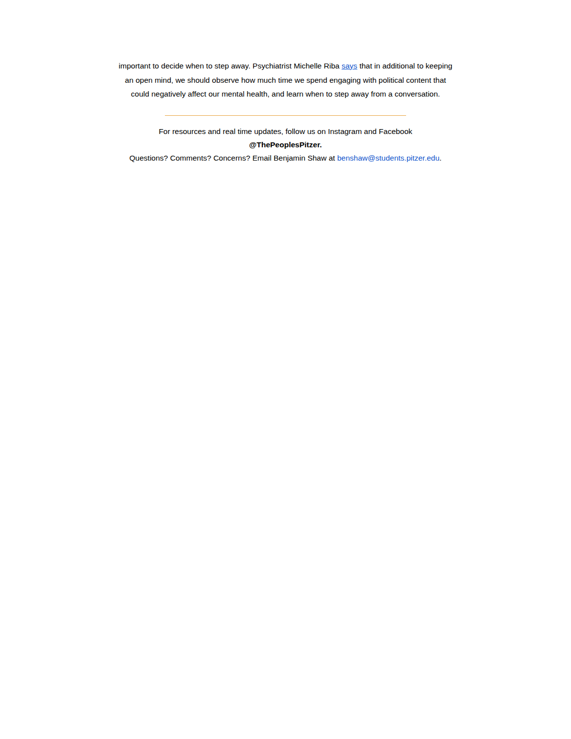important to decide when to step away. Psychiatrist Michelle Riba says that in additional to keeping an open mind, we should observe how much time we spend engaging with political content that could negatively affect our mental health, and learn when to step away from a conversation.
For resources and real time updates, follow us on Instagram and Facebook
@ThePeoplesPitzer.
Questions? Comments? Concerns? Email Benjamin Shaw at benshaw@students.pitzer.edu.